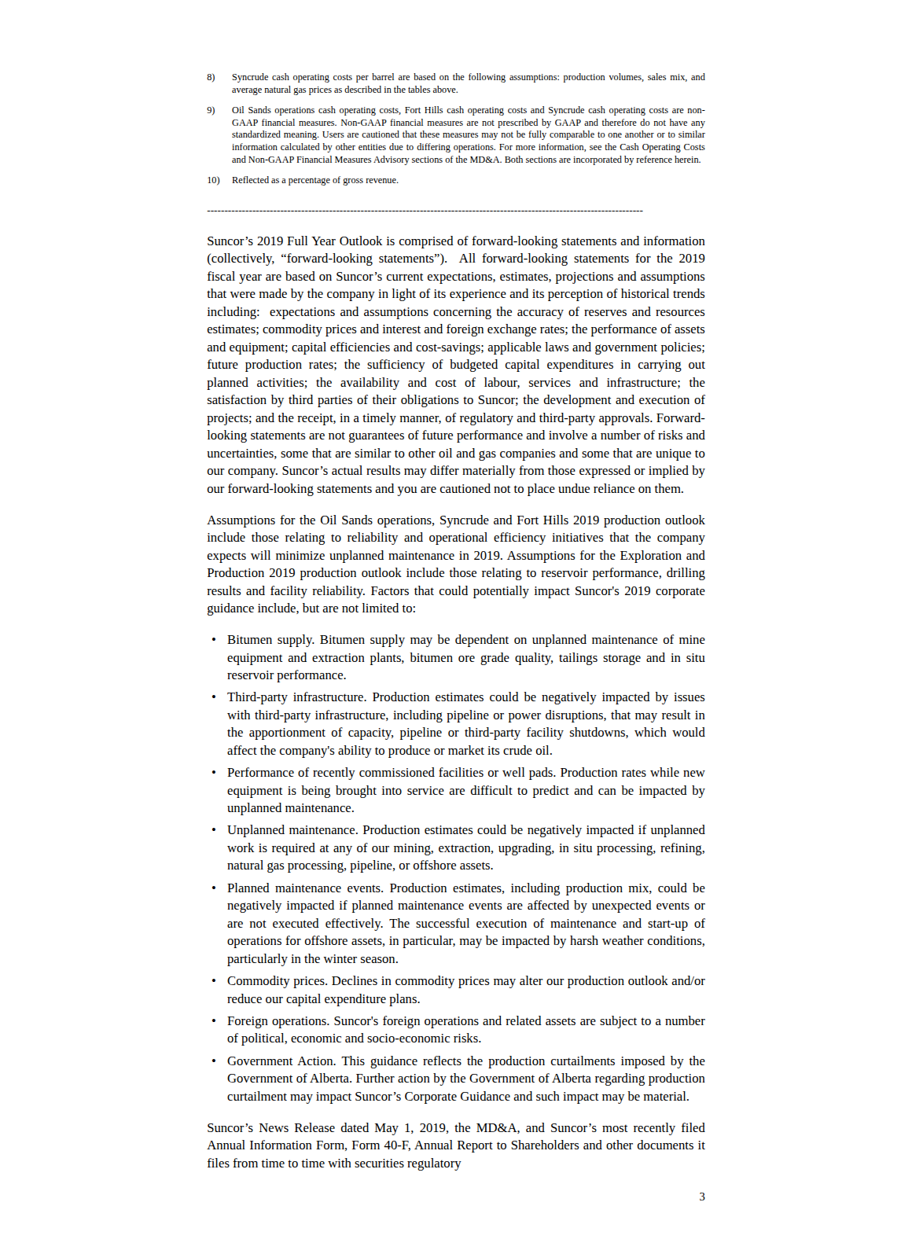8) Syncrude cash operating costs per barrel are based on the following assumptions: production volumes, sales mix, and average natural gas prices as described in the tables above.
9) Oil Sands operations cash operating costs, Fort Hills cash operating costs and Syncrude cash operating costs are non-GAAP financial measures. Non-GAAP financial measures are not prescribed by GAAP and therefore do not have any standardized meaning. Users are cautioned that these measures may not be fully comparable to one another or to similar information calculated by other entities due to differing operations. For more information, see the Cash Operating Costs and Non-GAAP Financial Measures Advisory sections of the MD&A. Both sections are incorporated by reference herein.
10) Reflected as a percentage of gross revenue.
-----------------------------------------------------------------------------------------------------------------------------
Suncor’s 2019 Full Year Outlook is comprised of forward-looking statements and information (collectively, “forward-looking statements”). All forward-looking statements for the 2019 fiscal year are based on Suncor’s current expectations, estimates, projections and assumptions that were made by the company in light of its experience and its perception of historical trends including: expectations and assumptions concerning the accuracy of reserves and resources estimates; commodity prices and interest and foreign exchange rates; the performance of assets and equipment; capital efficiencies and cost-savings; applicable laws and government policies; future production rates; the sufficiency of budgeted capital expenditures in carrying out planned activities; the availability and cost of labour, services and infrastructure; the satisfaction by third parties of their obligations to Suncor; the development and execution of projects; and the receipt, in a timely manner, of regulatory and third-party approvals. Forward-looking statements are not guarantees of future performance and involve a number of risks and uncertainties, some that are similar to other oil and gas companies and some that are unique to our company. Suncor’s actual results may differ materially from those expressed or implied by our forward-looking statements and you are cautioned not to place undue reliance on them.
Assumptions for the Oil Sands operations, Syncrude and Fort Hills 2019 production outlook include those relating to reliability and operational efficiency initiatives that the company expects will minimize unplanned maintenance in 2019. Assumptions for the Exploration and Production 2019 production outlook include those relating to reservoir performance, drilling results and facility reliability. Factors that could potentially impact Suncor's 2019 corporate guidance include, but are not limited to:
Bitumen supply. Bitumen supply may be dependent on unplanned maintenance of mine equipment and extraction plants, bitumen ore grade quality, tailings storage and in situ reservoir performance.
Third-party infrastructure. Production estimates could be negatively impacted by issues with third-party infrastructure, including pipeline or power disruptions, that may result in the apportionment of capacity, pipeline or third-party facility shutdowns, which would affect the company's ability to produce or market its crude oil.
Performance of recently commissioned facilities or well pads. Production rates while new equipment is being brought into service are difficult to predict and can be impacted by unplanned maintenance.
Unplanned maintenance. Production estimates could be negatively impacted if unplanned work is required at any of our mining, extraction, upgrading, in situ processing, refining, natural gas processing, pipeline, or offshore assets.
Planned maintenance events. Production estimates, including production mix, could be negatively impacted if planned maintenance events are affected by unexpected events or are not executed effectively. The successful execution of maintenance and start-up of operations for offshore assets, in particular, may be impacted by harsh weather conditions, particularly in the winter season.
Commodity prices. Declines in commodity prices may alter our production outlook and/or reduce our capital expenditure plans.
Foreign operations. Suncor's foreign operations and related assets are subject to a number of political, economic and socio-economic risks.
Government Action. This guidance reflects the production curtailments imposed by the Government of Alberta. Further action by the Government of Alberta regarding production curtailment may impact Suncor’s Corporate Guidance and such impact may be material.
Suncor’s News Release dated May 1, 2019, the MD&A, and Suncor’s most recently filed Annual Information Form, Form 40-F, Annual Report to Shareholders and other documents it files from time to time with securities regulatory
3